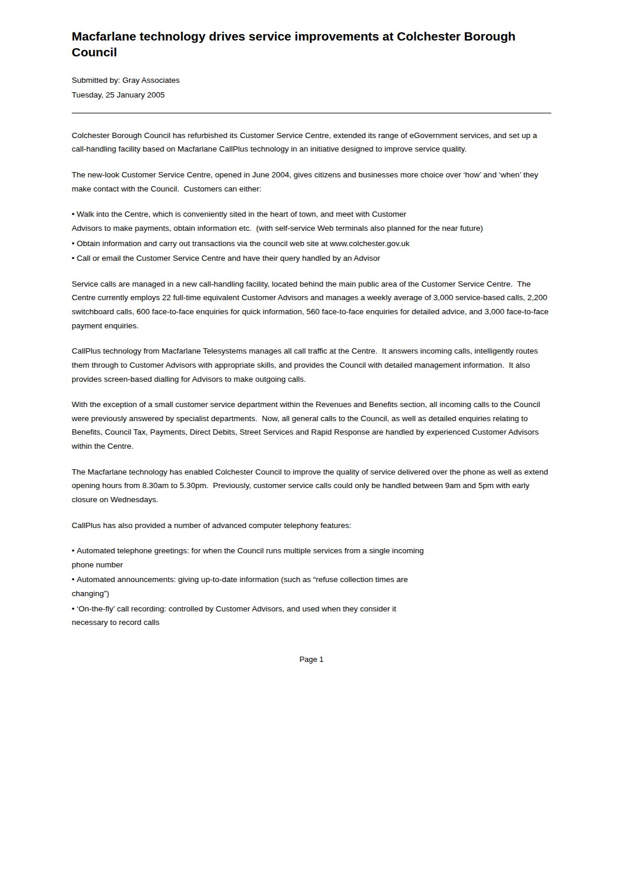Macfarlane technology drives service improvements at Colchester Borough Council
Submitted by: Gray Associates
Tuesday, 25 January 2005
Colchester Borough Council has refurbished its Customer Service Centre, extended its range of eGovernment services, and set up a call-handling facility based on Macfarlane CallPlus technology in an initiative designed to improve service quality.
The new-look Customer Service Centre, opened in June 2004, gives citizens and businesses more choice over ‘how’ and ‘when’ they make contact with the Council. Customers can either:
Walk into the Centre, which is conveniently sited in the heart of town, and meet with Customer
Advisors to make payments, obtain information etc. (with self-service Web terminals also planned for the near future)
Obtain information and carry out transactions via the council web site at www.colchester.gov.uk
Call or email the Customer Service Centre and have their query handled by an Advisor
Service calls are managed in a new call-handling facility, located behind the main public area of the Customer Service Centre. The Centre currently employs 22 full-time equivalent Customer Advisors and manages a weekly average of 3,000 service-based calls, 2,200 switchboard calls, 600 face-to-face enquiries for quick information, 560 face-to-face enquiries for detailed advice, and 3,000 face-to-face payment enquiries.
CallPlus technology from Macfarlane Telesystems manages all call traffic at the Centre. It answers incoming calls, intelligently routes them through to Customer Advisors with appropriate skills, and provides the Council with detailed management information. It also provides screen-based dialling for Advisors to make outgoing calls.
With the exception of a small customer service department within the Revenues and Benefits section, all incoming calls to the Council were previously answered by specialist departments. Now, all general calls to the Council, as well as detailed enquiries relating to Benefits, Council Tax, Payments, Direct Debits, Street Services and Rapid Response are handled by experienced Customer Advisors within the Centre.
The Macfarlane technology has enabled Colchester Council to improve the quality of service delivered over the phone as well as extend opening hours from 8.30am to 5.30pm. Previously, customer service calls could only be handled between 9am and 5pm with early closure on Wednesdays.
CallPlus has also provided a number of advanced computer telephony features:
Automated telephone greetings: for when the Council runs multiple services from a single incoming
phone number
Automated announcements: giving up-to-date information (such as “refuse collection times are
changing”)
‘On-the-fly’ call recording: controlled by Customer Advisors, and used when they consider it
necessary to record calls
Page 1